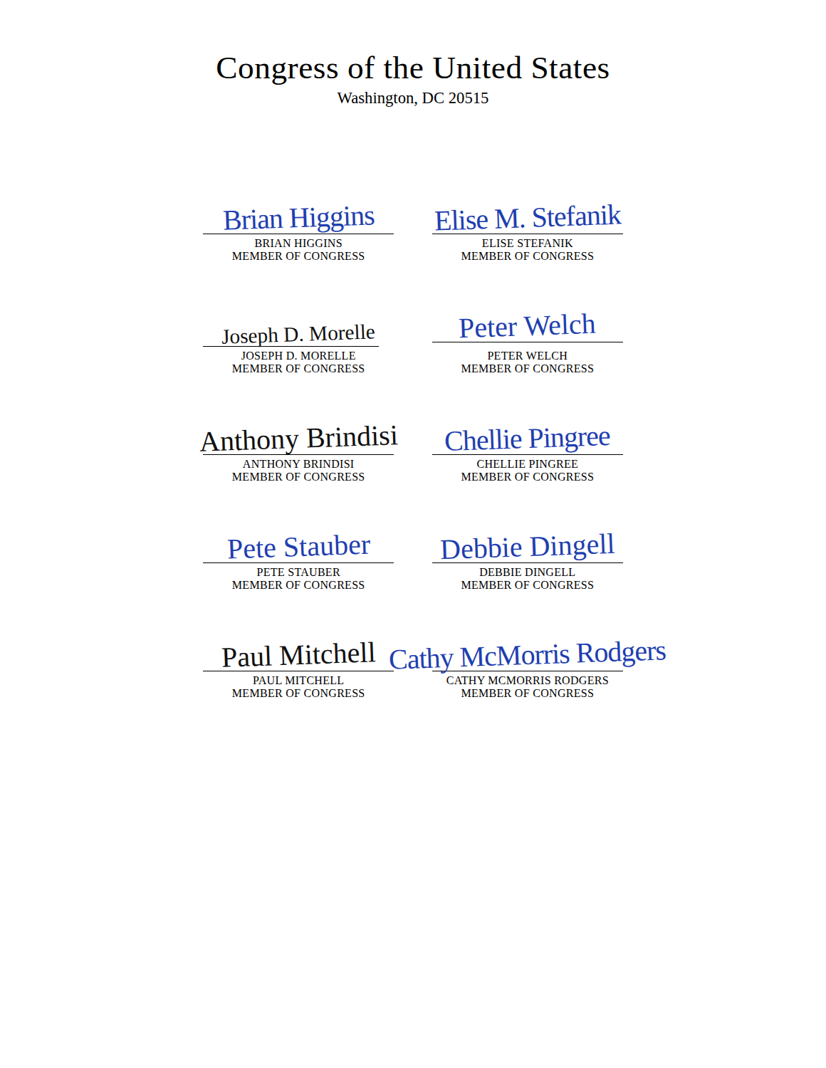Congress of the United States
Washington, DC 20515
| Brian Higgins Brian Higgins Member of Congress | Elise M. Stefanik Elise Stefanik Member of Congress |
| Joseph D. Morelle Joseph D. Morelle Member of Congress | Peter Welch Peter Welch Member of Congress |
| Anthony Brindisi Anthony Brindisi Member of Congress | Chellie Pingree Chellie Pingree Member of Congress |
| Pete Stauber Pete Stauber Member of Congress | Debbie Dingell Debbie Dingell Member of Congress |
| Paul Mitchell Paul Mitchell Member of Congress | Cathy McMorris Rodgers Cathy McMorris Rodgers Member of Congress |